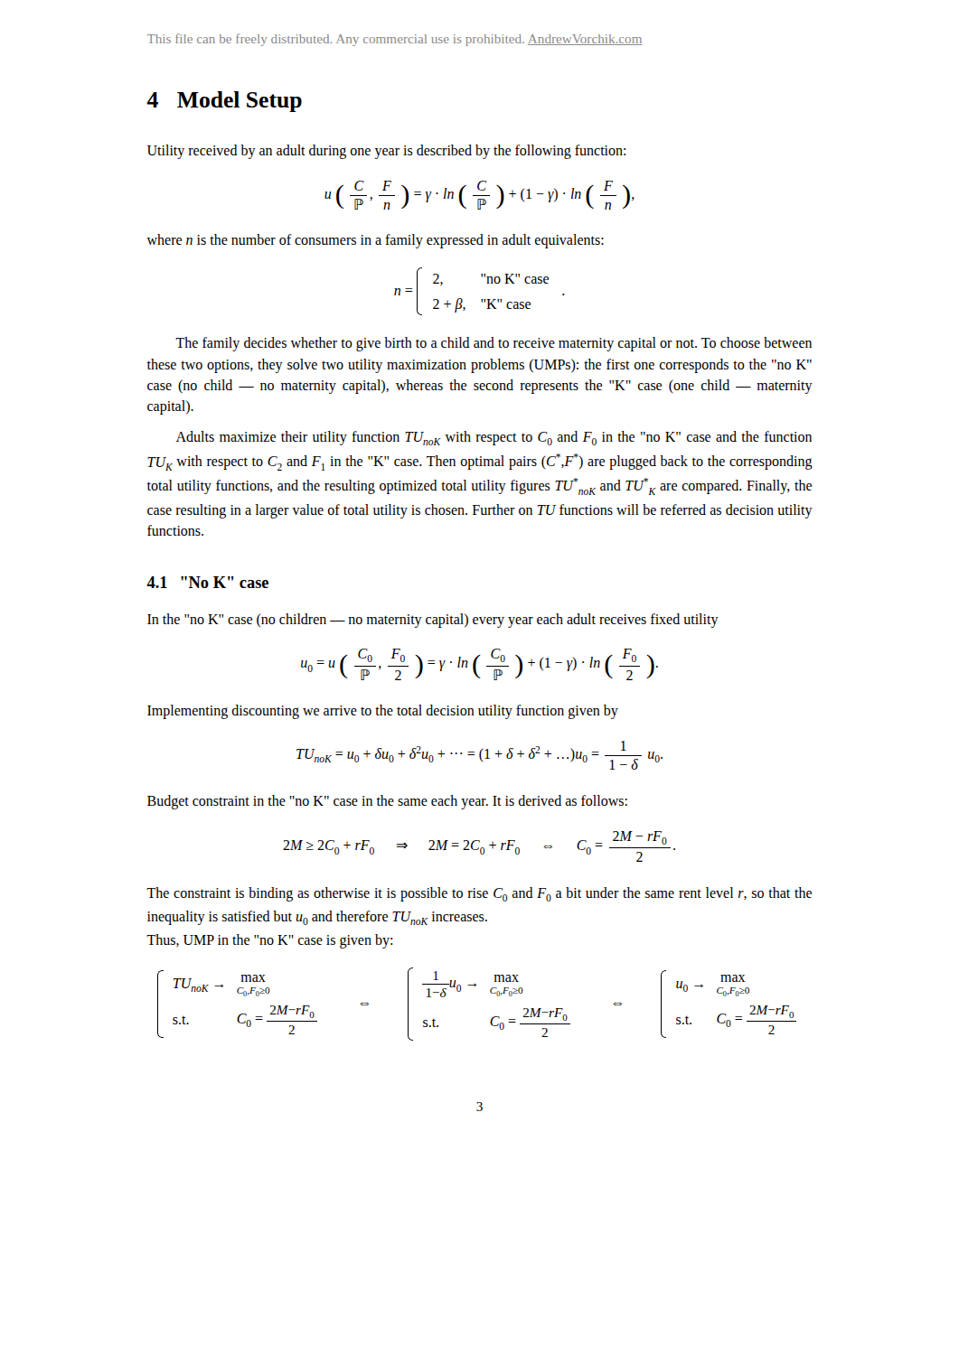This file can be freely distributed. Any commercial use is prohibited. AndrewVorchik.com
4 Model Setup
Utility received by an adult during one year is described by the following function:
u ( Cℙ, Fn ) = γ · ln ( Cℙ ) + (1 − γ) · ln ( Fn ),
where n is the number of consumers in a family expressed in adult equivalents:
n =
| 2, | "no K" case |
| 2 + β , | "K" case |
.
The family decides whether to give birth to a child and to receive maternity capital or not. To choose between these two options, they solve two utility maximization problems (UMPs): the first one corresponds to the "no K" case (no child — no maternity capital), whereas the second represents the "K" case (one child — maternity capital).
Adults maximize their utility function TUnoK with respect to C0 and F0 in the "no K" case and the function TUK with respect to C2 and F1 in the "K" case. Then optimal pairs (C*,F*) are plugged back to the corresponding total utility functions, and the resulting optimized total utility figures TU*noK and TU*K are compared. Finally, the case resulting in a larger value of total utility is chosen. Further on TU functions will be referred as decision utility functions.
4.1"No K" case
In the "no K" case (no children — no maternity capital) every year each adult receives fixed utility
u0 = u ( C0 ℙ, F02 ) = γ · ln ( C0 ℙ ) + (1 − γ) · ln ( F02 ).
Implementing discounting we arrive to the total decision utility function given by
TUnoK = u0 + δu0 + δ2u0 + ··· = (1 + δ + δ2 + …)u0 = 11 − δ u0.
Budget constraint in the "no K" case in the same each year. It is derived as follows:
2M ≥ 2C0 + rF0 ⇒ 2M = 2C0 + rF0 ⇔ C0 = 2M − rF02.
The constraint is binding as otherwise it is possible to rise C0 and F0 a bit under the same rent level r, so that the inequality is satisfied but u0 and therefore TUnoK increases.
Thus, UMP in the "no K" case is given by:
| TU noK → | max C 0 , F 0 ≥0 |
| s.t. | C 0 = 2 M − rF 0 2 |
⇔
| 1 1− δ u 0 → | max C 0 , F 0 ≥0 |
| s.t. | C 0 = 2 M − rF 0 2 |
⇔
| u 0 → | max C 0 , F 0 ≥0 |
| s.t. | C 0 = 2 M − rF 0 2 |
3